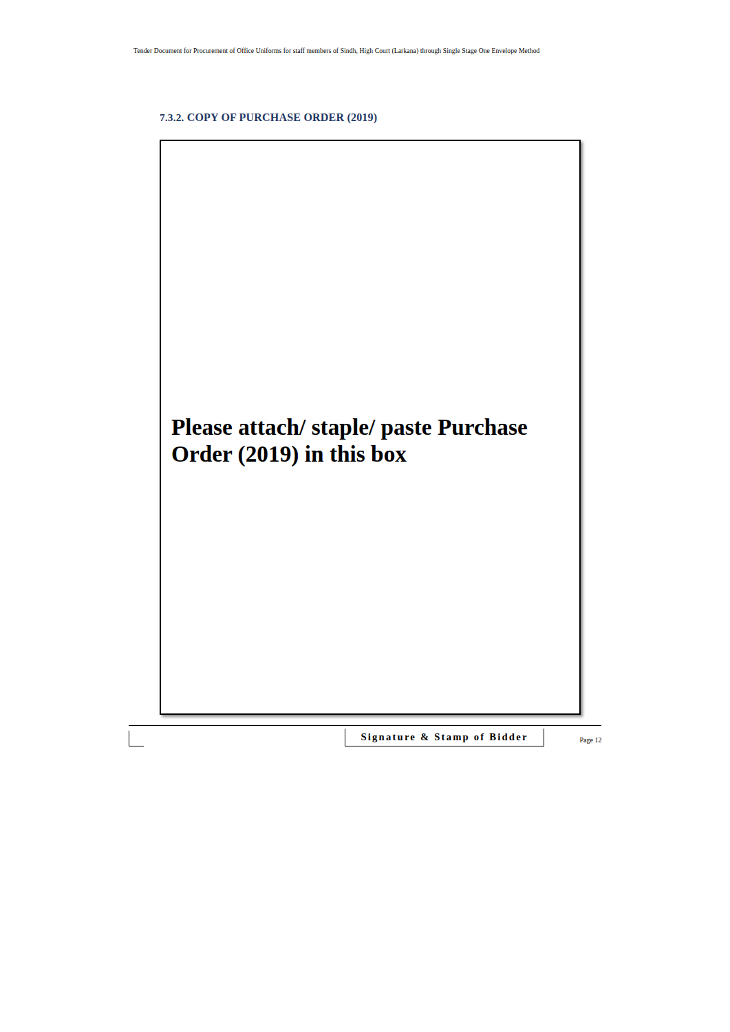Tender Document for Procurement of Office Uniforms for staff members of Sindh, High Court (Larkana) through Single Stage One Envelope Method
7.3.2. COPY OF PURCHASE ORDER (2019)
Please attach/ staple/ paste Purchase Order (2019) in this box
Signature & Stamp of Bidder
Page 12